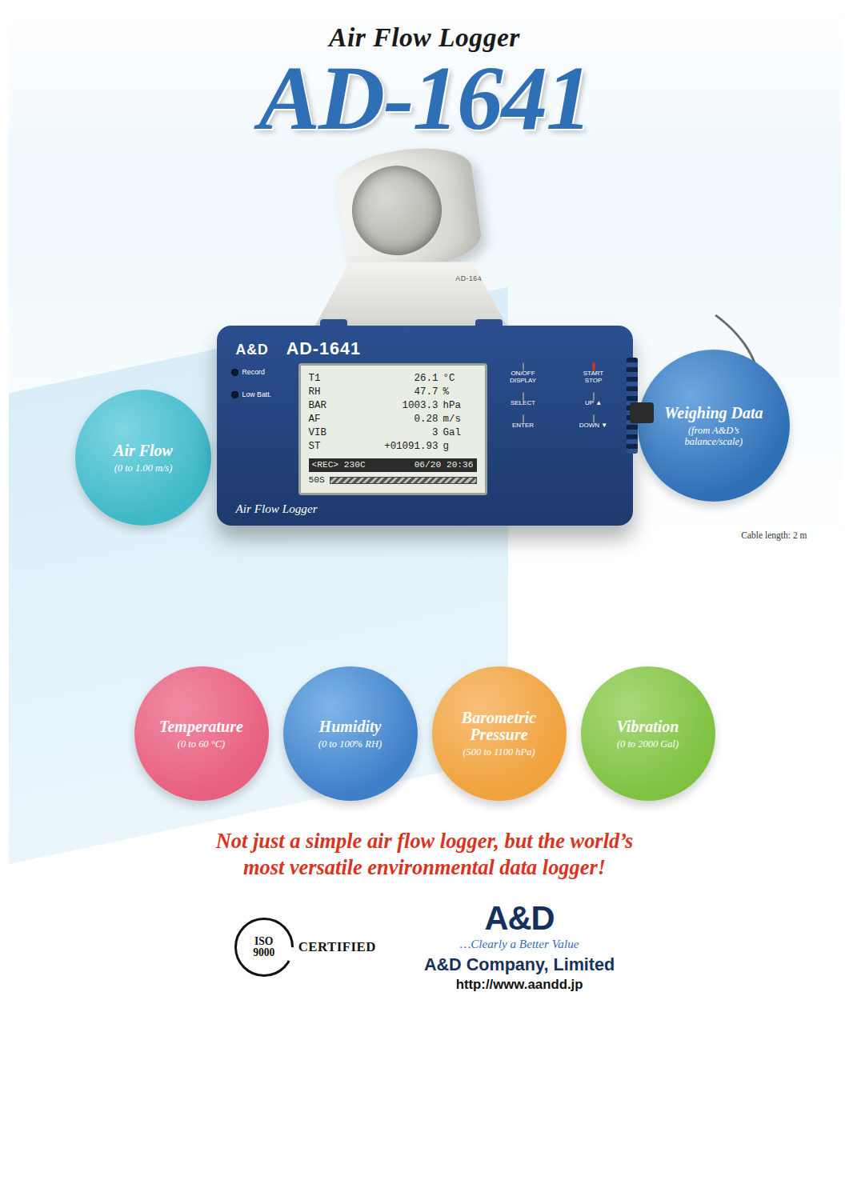Air Flow Logger
AD-1641
AD-1641
Air Flow (0 to 1.00 m/s)
Weighing Data (from A&D’s
balance/scale)
A&D AD-1641
Record
Low Batt.
| T1 | 26.1 | °C |
| RH | 47.7 | % |
| BAR | 1003.3 | hPa |
| AF | 0.28 | m/s |
| VIB | 3 | Gal |
| ST | +01091.93 | g |
<REC> 230C 06/20 20:36
50S
ON/OFF DISPLAY
START STOP
SELECT
UP ▲
ENTER
DOWN ▼
Air Flow Logger
Cable length: 2 m
Temperature (0 to 60 °C)
Humidity (0 to 100% RH)
Barometric
Pressure (500 to 1100 hPa)
Vibration (0 to 2000 Gal)
Not just a simple air flow logger, but the world’s
most versatile environmental data logger!
ISO 9000 CERTIFIED
A&D
…Clearly a Better Value
A&D Company, Limited
http://www.aandd.jp